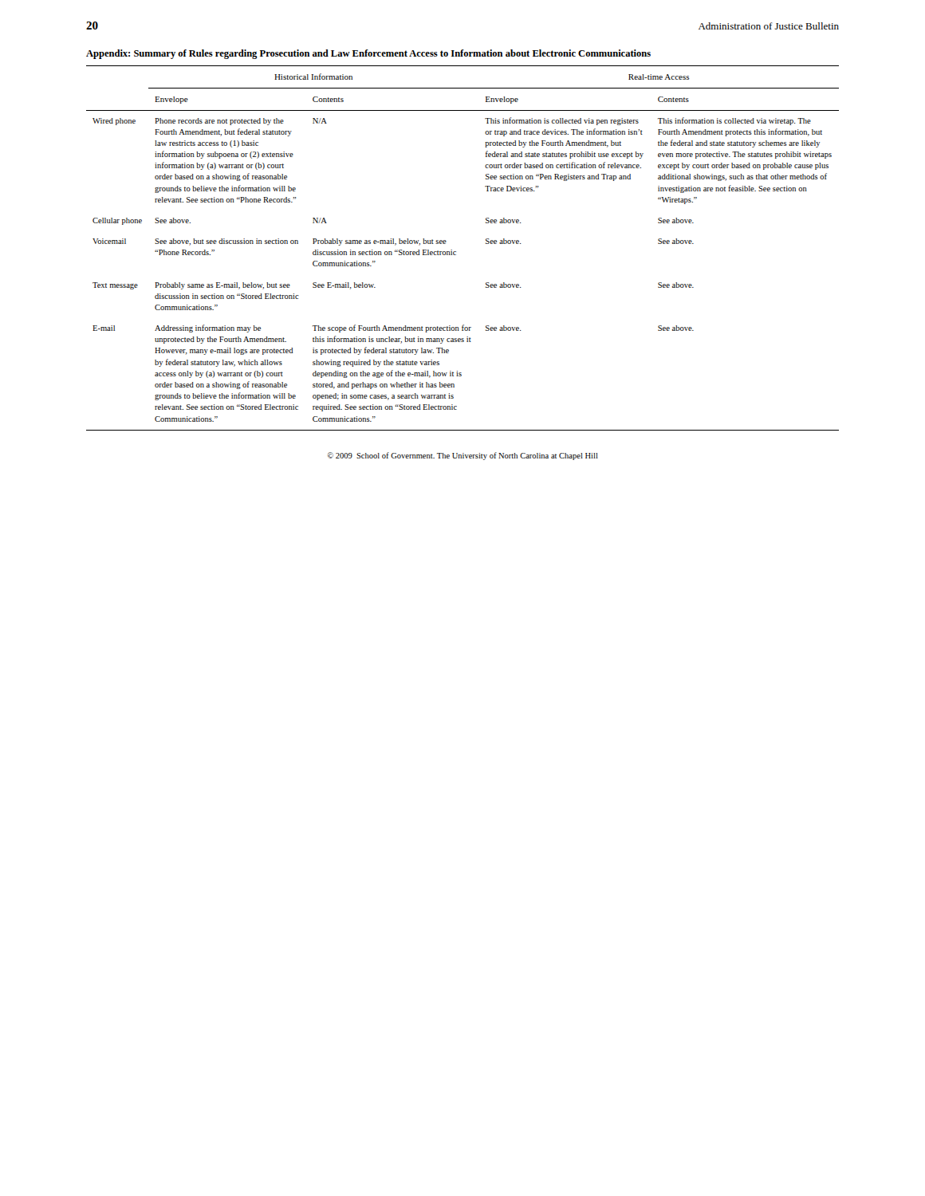20
Administration of Justice Bulletin
Appendix: Summary of Rules regarding Prosecution and Law Enforcement Access to Information about Electronic Communications
| | Historical Information | Real-time Access |
| --- | --- | --- |
| | Envelope | Contents | Envelope | Contents |
| Wired phone | Phone records are not protected by the Fourth Amendment, but federal statutory law restricts access to (1) basic information by subpoena or (2) extensive information by (a) warrant or (b) court order based on a showing of reasonable grounds to believe the information will be relevant. See section on “Phone Records.” | N/A | This information is collected via pen registers or trap and trace devices. The information isn’t protected by the Fourth Amendment, but federal and state statutes prohibit use except by court order based on certification of relevance. See section on “Pen Registers and Trap and Trace Devices.” | This information is collected via wiretap. The Fourth Amendment protects this information, but the federal and state statutory schemes are likely even more protective. The statutes prohibit wiretaps except by court order based on probable cause plus additional showings, such as that other methods of investigation are not feasible. See section on “Wiretaps.” |
| Cellular phone | See above. | N/A | See above. | See above. |
| Voicemail | See above, but see discussion in section on “Phone Records.” | Probably same as e-mail, below, but see discussion in section on “Stored Electronic Communications.” | See above. | See above. |
| Text message | Probably same as E-mail, below, but see discussion in section on “Stored Electronic Communications.” | See E-mail, below. | See above. | See above. |
| E-mail | Addressing information may be unprotected by the Fourth Amendment. However, many e-mail logs are protected by federal statutory law, which allows access only by (a) warrant or (b) court order based on a showing of reasonable grounds to believe the information will be relevant. See section on “Stored Electronic Communications.” | The scope of Fourth Amendment protection for this information is unclear, but in many cases it is protected by federal statutory law. The showing required by the statute varies depending on the age of the e-mail, how it is stored, and perhaps on whether it has been opened; in some cases, a search warrant is required. See section on “Stored Electronic Communications.” | See above. | See above. |
© 2009 School of Government. The University of North Carolina at Chapel Hill